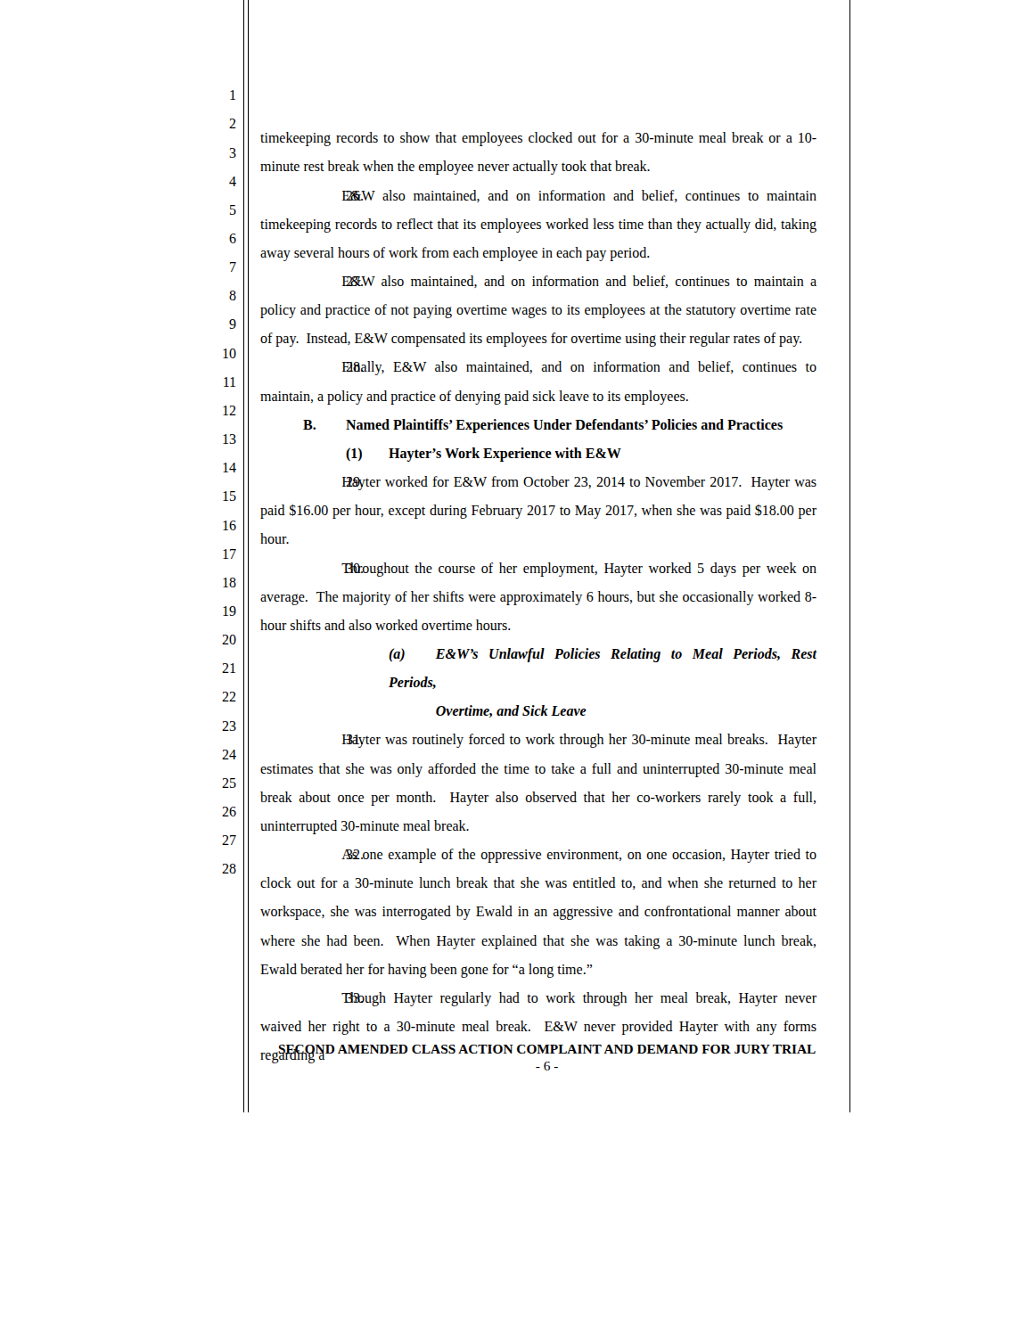1
2
3
4
5
6
7
8
9
10
11
12
13
14
15
16
17
18
19
20
21
22
23
24
25
26
27
28
timekeeping records to show that employees clocked out for a 30-minute meal break or a 10-minute rest break when the employee never actually took that break.
26. E&W also maintained, and on information and belief, continues to maintain timekeeping records to reflect that its employees worked less time than they actually did, taking away several hours of work from each employee in each pay period.
27. E&W also maintained, and on information and belief, continues to maintain a policy and practice of not paying overtime wages to its employees at the statutory overtime rate of pay. Instead, E&W compensated its employees for overtime using their regular rates of pay.
28. Finally, E&W also maintained, and on information and belief, continues to maintain, a policy and practice of denying paid sick leave to its employees.
B. Named Plaintiffs’ Experiences Under Defendants’ Policies and Practices
(1) Hayter’s Work Experience with E&W
29. Hayter worked for E&W from October 23, 2014 to November 2017. Hayter was paid $16.00 per hour, except during February 2017 to May 2017, when she was paid $18.00 per hour.
30. Throughout the course of her employment, Hayter worked 5 days per week on average. The majority of her shifts were approximately 6 hours, but she occasionally worked 8-hour shifts and also worked overtime hours.
(a) E&W’s Unlawful Policies Relating to Meal Periods, Rest Periods,Overtime, and Sick Leave
31. Hayter was routinely forced to work through her 30-minute meal breaks. Hayter estimates that she was only afforded the time to take a full and uninterrupted 30-minute meal break about once per month. Hayter also observed that her co-workers rarely took a full, uninterrupted 30-minute meal break.
32. As one example of the oppressive environment, on one occasion, Hayter tried to clock out for a 30-minute lunch break that she was entitled to, and when she returned to her workspace, she was interrogated by Ewald in an aggressive and confrontational manner about where she had been. When Hayter explained that she was taking a 30-minute lunch break, Ewald berated her for having been gone for “a long time.”
33. Though Hayter regularly had to work through her meal break, Hayter never waived her right to a 30-minute meal break. E&W never provided Hayter with any forms regarding a
Second Amended Class Action Complaint and Demand for Jury Trial
- 6 -